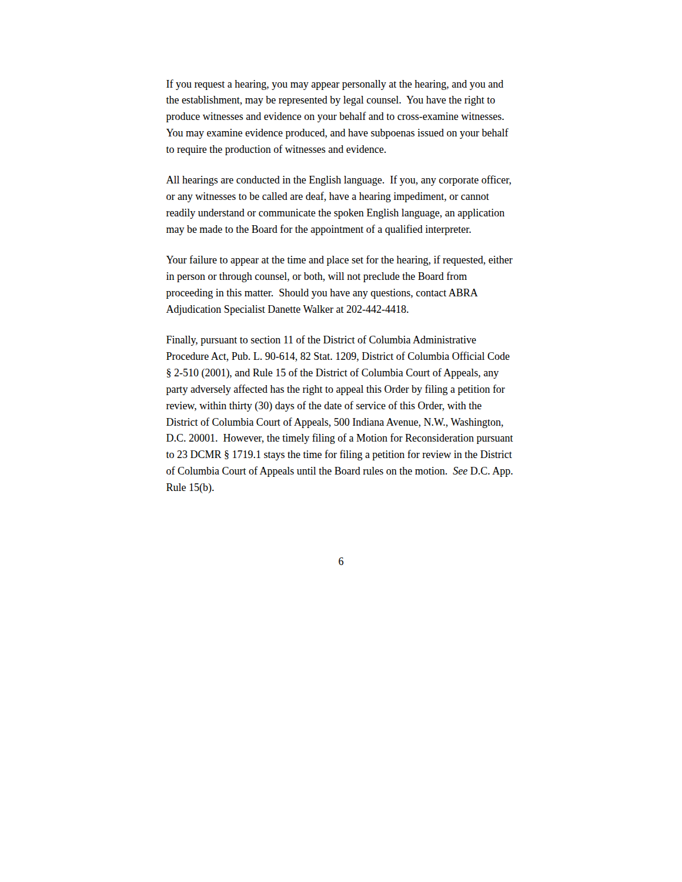If you request a hearing, you may appear personally at the hearing, and you and the establishment, may be represented by legal counsel. You have the right to produce witnesses and evidence on your behalf and to cross-examine witnesses. You may examine evidence produced, and have subpoenas issued on your behalf to require the production of witnesses and evidence.
All hearings are conducted in the English language. If you, any corporate officer, or any witnesses to be called are deaf, have a hearing impediment, or cannot readily understand or communicate the spoken English language, an application may be made to the Board for the appointment of a qualified interpreter.
Your failure to appear at the time and place set for the hearing, if requested, either in person or through counsel, or both, will not preclude the Board from proceeding in this matter. Should you have any questions, contact ABRA Adjudication Specialist Danette Walker at 202-442-4418.
Finally, pursuant to section 11 of the District of Columbia Administrative Procedure Act, Pub. L. 90-614, 82 Stat. 1209, District of Columbia Official Code § 2-510 (2001), and Rule 15 of the District of Columbia Court of Appeals, any party adversely affected has the right to appeal this Order by filing a petition for review, within thirty (30) days of the date of service of this Order, with the District of Columbia Court of Appeals, 500 Indiana Avenue, N.W., Washington, D.C. 20001. However, the timely filing of a Motion for Reconsideration pursuant to 23 DCMR § 1719.1 stays the time for filing a petition for review in the District of Columbia Court of Appeals until the Board rules on the motion. See D.C. App. Rule 15(b).
6